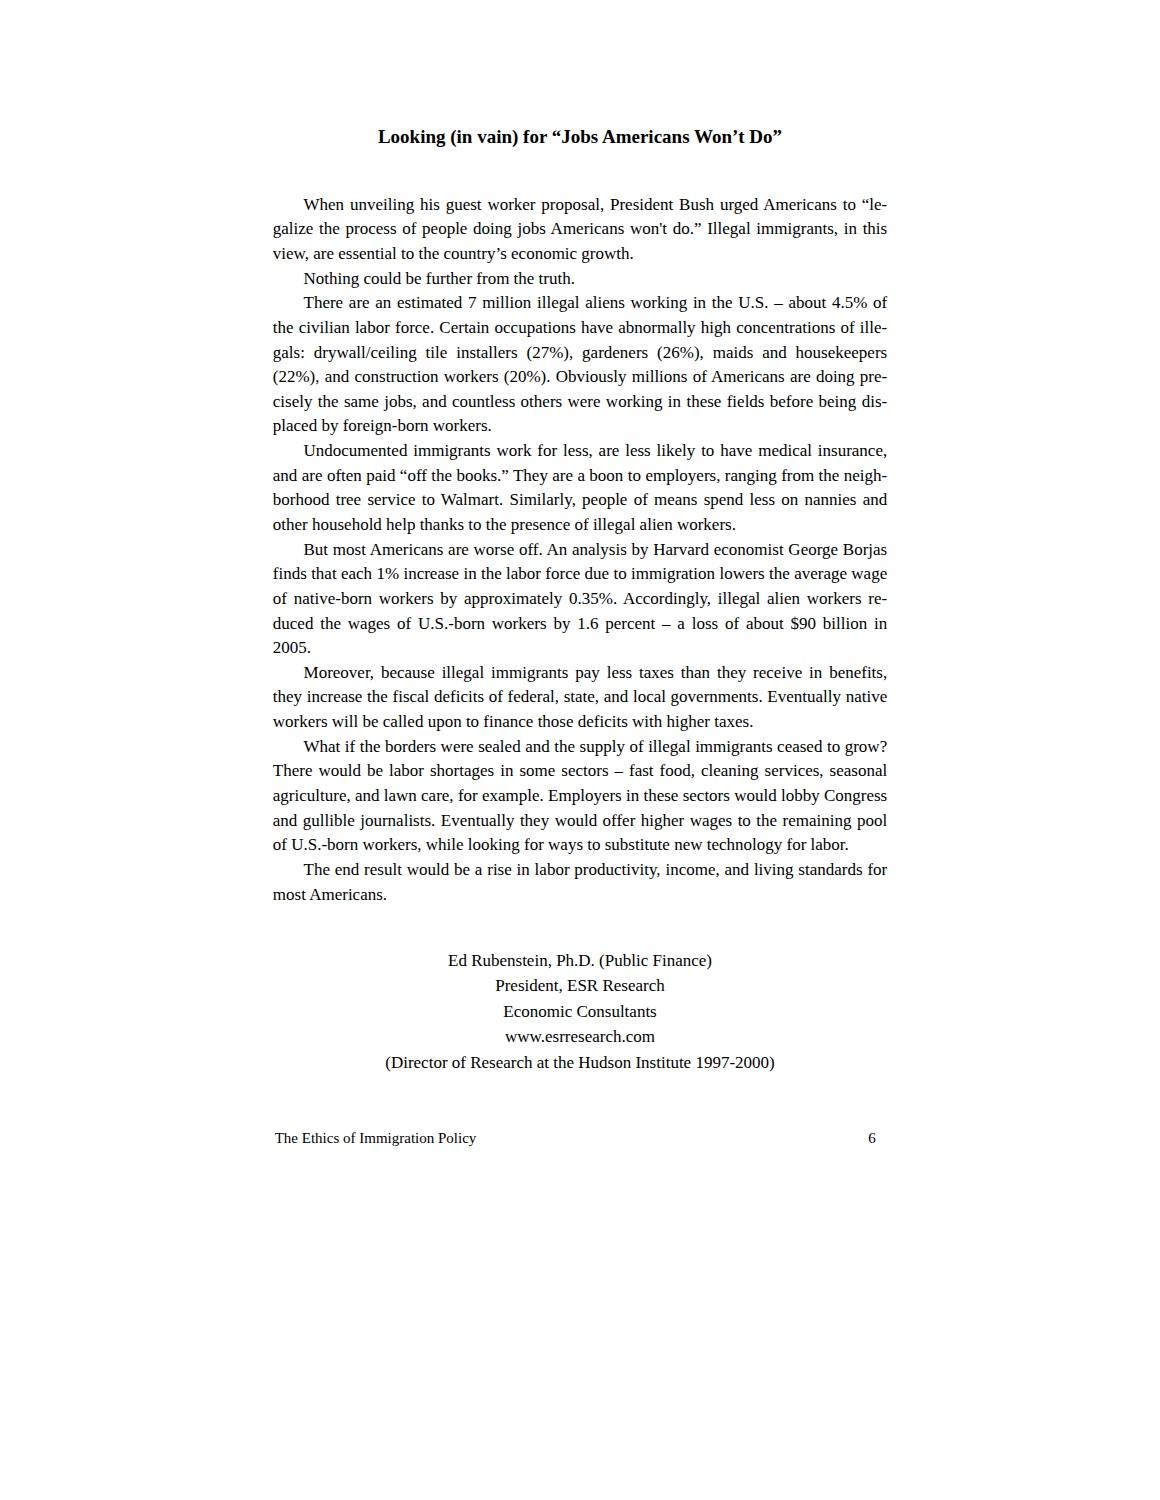Looking (in vain) for “Jobs Americans Won’t Do”
When unveiling his guest worker proposal, President Bush urged Americans to “legalize the process of people doing jobs Americans won't do.” Illegal immigrants, in this view, are essential to the country’s economic growth.
Nothing could be further from the truth.
There are an estimated 7 million illegal aliens working in the U.S. – about 4.5% of the civilian labor force. Certain occupations have abnormally high concentrations of illegals: drywall/ceiling tile installers (27%), gardeners (26%), maids and housekeepers (22%), and construction workers (20%). Obviously millions of Americans are doing precisely the same jobs, and countless others were working in these fields before being displaced by foreign-born workers.
Undocumented immigrants work for less, are less likely to have medical insurance, and are often paid “off the books.” They are a boon to employers, ranging from the neighborhood tree service to Walmart. Similarly, people of means spend less on nannies and other household help thanks to the presence of illegal alien workers.
But most Americans are worse off. An analysis by Harvard economist George Borjas finds that each 1% increase in the labor force due to immigration lowers the average wage of native-born workers by approximately 0.35%. Accordingly, illegal alien workers reduced the wages of U.S.-born workers by 1.6 percent – a loss of about $90 billion in 2005.
Moreover, because illegal immigrants pay less taxes than they receive in benefits, they increase the fiscal deficits of federal, state, and local governments. Eventually native workers will be called upon to finance those deficits with higher taxes.
What if the borders were sealed and the supply of illegal immigrants ceased to grow? There would be labor shortages in some sectors – fast food, cleaning services, seasonal agriculture, and lawn care, for example. Employers in these sectors would lobby Congress and gullible journalists. Eventually they would offer higher wages to the remaining pool of U.S.-born workers, while looking for ways to substitute new technology for labor.
The end result would be a rise in labor productivity, income, and living standards for most Americans.
Ed Rubenstein, Ph.D. (Public Finance)
President, ESR Research
Economic Consultants
www.esrresearch.com
(Director of Research at the Hudson Institute 1997-2000)
The Ethics of Immigration Policy
6